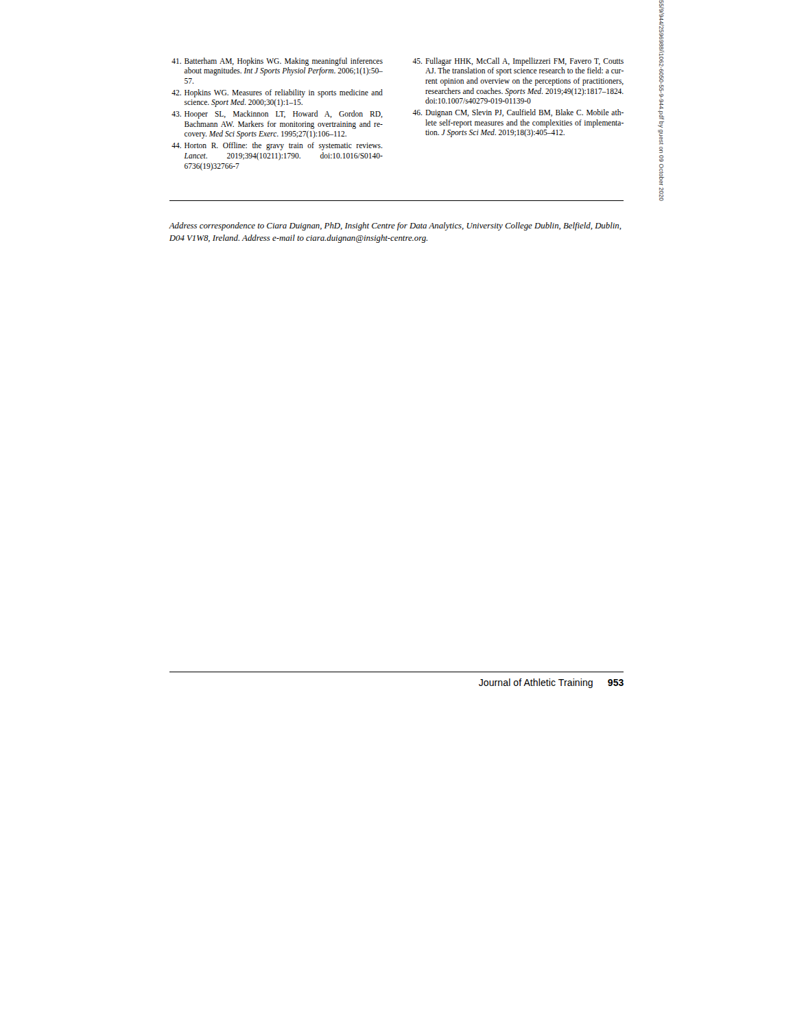41. Batterham AM, Hopkins WG. Making meaningful inferences about magnitudes. Int J Sports Physiol Perform. 2006;1(1):50–57.
42. Hopkins WG. Measures of reliability in sports medicine and science. Sport Med. 2000;30(1):1–15.
43. Hooper SL, Mackinnon LT, Howard A, Gordon RD, Bachmann AW. Markers for monitoring overtraining and recovery. Med Sci Sports Exerc. 1995;27(1):106–112.
44. Horton R. Offline: the gravy train of systematic reviews. Lancet. 2019;394(10211):1790. doi:10.1016/S0140-6736(19)32766-7
45. Fullagar HHK, McCall A, Impellizzeri FM, Favero T, Coutts AJ. The translation of sport science research to the field: a current opinion and overview on the perceptions of practitioners, researchers and coaches. Sports Med. 2019;49(12):1817–1824. doi:10.1007/s40279-019-01139-0
46. Duignan CM, Slevin PJ, Caulfield BM, Blake C. Mobile athlete self-report measures and the complexities of implementation. J Sports Sci Med. 2019;18(3):405–412.
Address correspondence to Ciara Duignan, PhD, Insight Centre for Data Analytics, University College Dublin, Belfield, Dublin, D04 V1W8, Ireland. Address e-mail to ciara.duignan@insight-centre.org.
Downloaded from http://meridian.allenpress.com/jat/article-pdf/55/9/944/2596988/i1062-6050-55-9-944.pdf by guest on 09 October 2020
Journal of Athletic Training 953